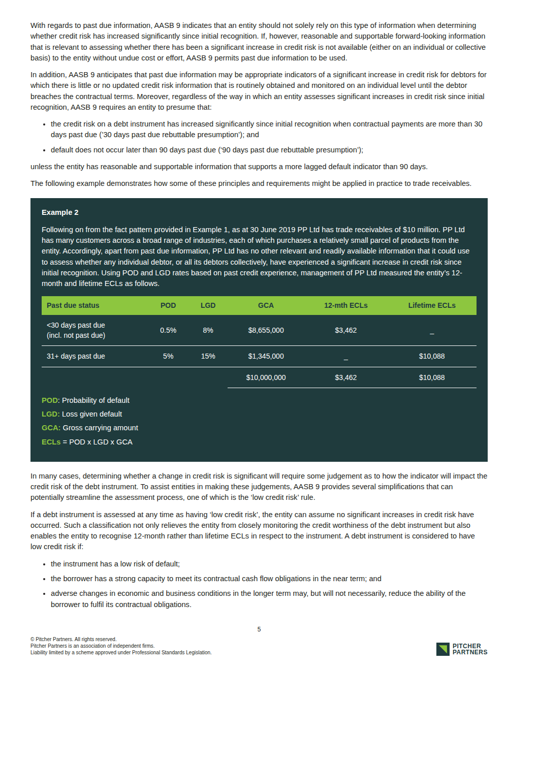With regards to past due information, AASB 9 indicates that an entity should not solely rely on this type of information when determining whether credit risk has increased significantly since initial recognition. If, however, reasonable and supportable forward-looking information that is relevant to assessing whether there has been a significant increase in credit risk is not available (either on an individual or collective basis) to the entity without undue cost or effort, AASB 9 permits past due information to be used.
In addition, AASB 9 anticipates that past due information may be appropriate indicators of a significant increase in credit risk for debtors for which there is little or no updated credit risk information that is routinely obtained and monitored on an individual level until the debtor breaches the contractual terms. Moreover, regardless of the way in which an entity assesses significant increases in credit risk since initial recognition, AASB 9 requires an entity to presume that:
the credit risk on a debt instrument has increased significantly since initial recognition when contractual payments are more than 30 days past due (’30 days past due rebuttable presumption’); and
default does not occur later than 90 days past due (‘90 days past due rebuttable presumption’);
unless the entity has reasonable and supportable information that supports a more lagged default indicator than 90 days.
The following example demonstrates how some of these principles and requirements might be applied in practice to trade receivables.
Example 2
Following on from the fact pattern provided in Example 1, as at 30 June 2019 PP Ltd has trade receivables of $10 million. PP Ltd has many customers across a broad range of industries, each of which purchases a relatively small parcel of products from the entity. Accordingly, apart from past due information, PP Ltd has no other relevant and readily available information that it could use to assess whether any individual debtor, or all its debtors collectively, have experienced a significant increase in credit risk since initial recognition. Using POD and LGD rates based on past credit experience, management of PP Ltd measured the entity’s 12-month and lifetime ECLs as follows.
| Past due status | POD | LGD | GCA | 12-mth ECLs | Lifetime ECLs |
| --- | --- | --- | --- | --- | --- |
| <30 days past due (incl. not past due) | 0.5% | 8% | $8,655,000 | $3,462 | _ |
| 31+ days past due | 5% | 15% | $1,345,000 | _ | $10,088 |
| | | | $10,000,000 | $3,462 | $10,088 |
POD: Probability of default
LGD: Loss given default
GCA: Gross carrying amount
ECLs = POD x LGD x GCA
In many cases, determining whether a change in credit risk is significant will require some judgement as to how the indicator will impact the credit risk of the debt instrument. To assist entities in making these judgements, AASB 9 provides several simplifications that can potentially streamline the assessment process, one of which is the ‘low credit risk’ rule.
If a debt instrument is assessed at any time as having ‘low credit risk’, the entity can assume no significant increases in credit risk have occurred. Such a classification not only relieves the entity from closely monitoring the credit worthiness of the debt instrument but also enables the entity to recognise 12-month rather than lifetime ECLs in respect to the instrument. A debt instrument is considered to have low credit risk if:
the instrument has a low risk of default;
the borrower has a strong capacity to meet its contractual cash flow obligations in the near term; and
adverse changes in economic and business conditions in the longer term may, but will not necessarily, reduce the ability of the borrower to fulfil its contractual obligations.
5
© Pitcher Partners. All rights reserved.
Pitcher Partners is an association of independent firms.
Liability limited by a scheme approved under Professional Standards Legislation.
PITCHER
PARTNERS